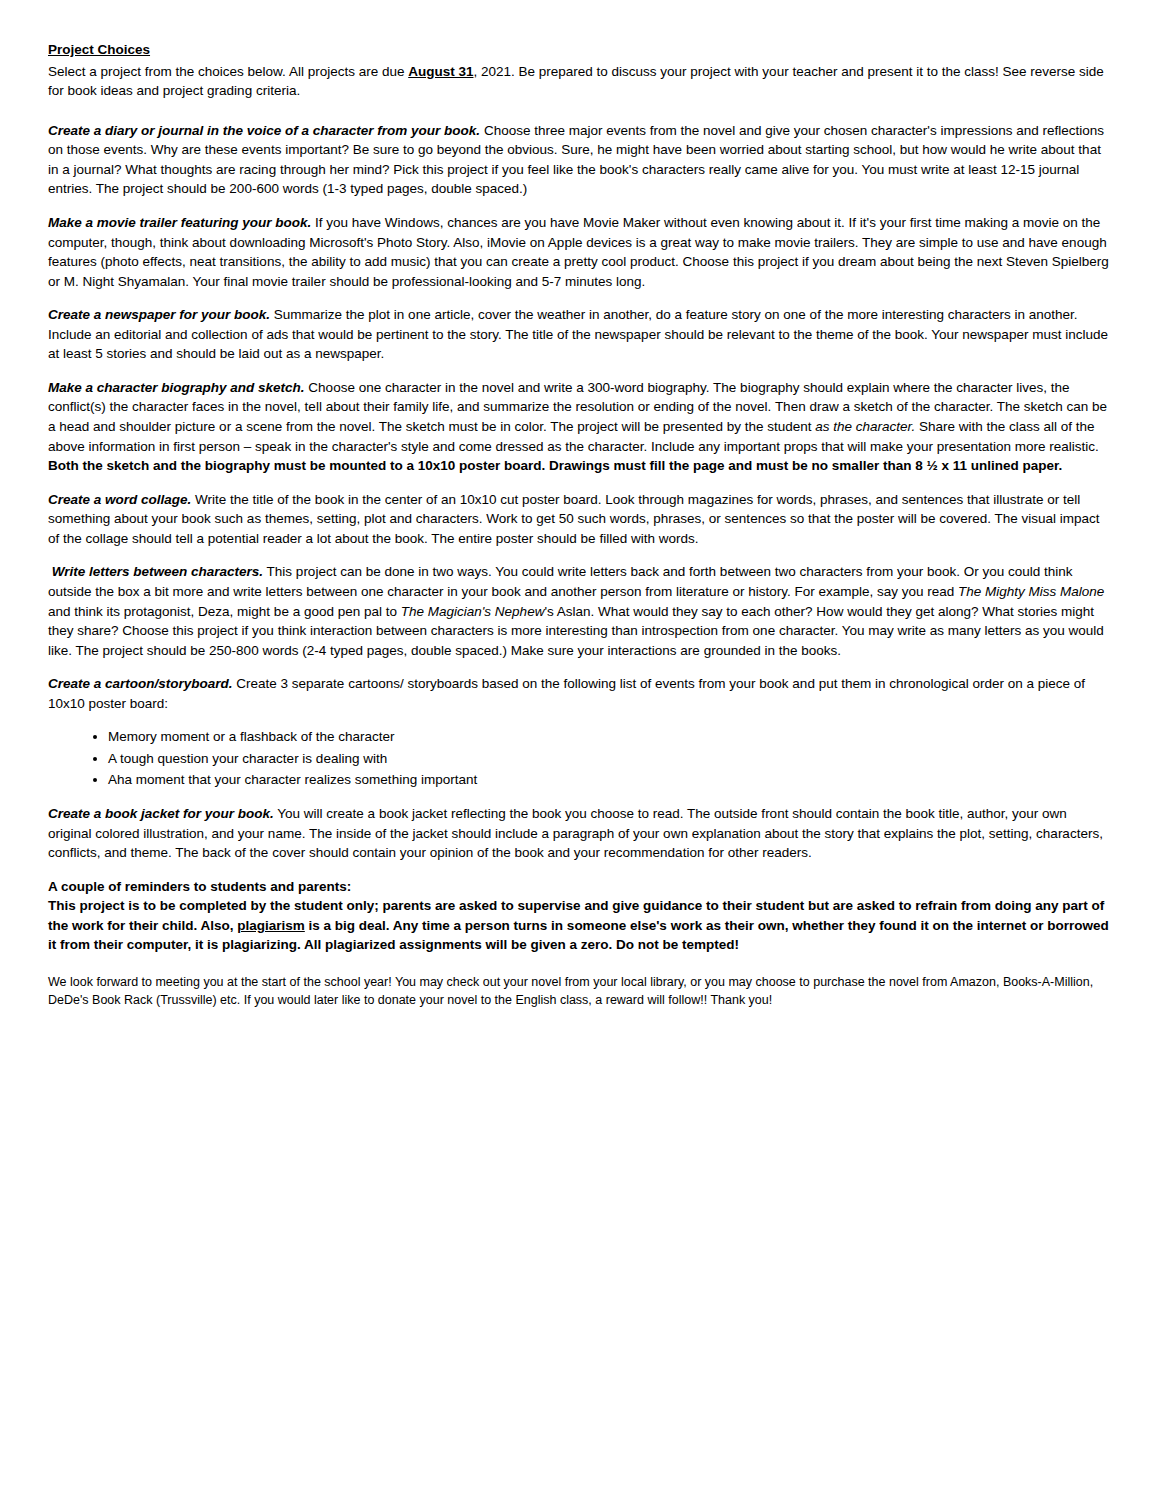Project Choices
Select a project from the choices below. All projects are due August 31, 2021. Be prepared to discuss your project with your teacher and present it to the class! See reverse side for book ideas and project grading criteria.
Create a diary or journal in the voice of a character from your book. Choose three major events from the novel and give your chosen character's impressions and reflections on those events. Why are these events important? Be sure to go beyond the obvious. Sure, he might have been worried about starting school, but how would he write about that in a journal? What thoughts are racing through her mind? Pick this project if you feel like the book's characters really came alive for you. You must write at least 12-15 journal entries. The project should be 200-600 words (1-3 typed pages, double spaced.)
Make a movie trailer featuring your book. If you have Windows, chances are you have Movie Maker without even knowing about it. If it's your first time making a movie on the computer, though, think about downloading Microsoft's Photo Story. Also, iMovie on Apple devices is a great way to make movie trailers. They are simple to use and have enough features (photo effects, neat transitions, the ability to add music) that you can create a pretty cool product. Choose this project if you dream about being the next Steven Spielberg or M. Night Shyamalan. Your final movie trailer should be professional-looking and 5-7 minutes long.
Create a newspaper for your book. Summarize the plot in one article, cover the weather in another, do a feature story on one of the more interesting characters in another. Include an editorial and collection of ads that would be pertinent to the story. The title of the newspaper should be relevant to the theme of the book. Your newspaper must include at least 5 stories and should be laid out as a newspaper.
Make a character biography and sketch. Choose one character in the novel and write a 300-word biography. The biography should explain where the character lives, the conflict(s) the character faces in the novel, tell about their family life, and summarize the resolution or ending of the novel. Then draw a sketch of the character. The sketch can be a head and shoulder picture or a scene from the novel. The sketch must be in color. The project will be presented by the student as the character. Share with the class all of the above information in first person – speak in the character's style and come dressed as the character. Include any important props that will make your presentation more realistic. Both the sketch and the biography must be mounted to a 10x10 poster board. Drawings must fill the page and must be no smaller than 8 ½ x 11 unlined paper.
Create a word collage. Write the title of the book in the center of an 10x10 cut poster board. Look through magazines for words, phrases, and sentences that illustrate or tell something about your book such as themes, setting, plot and characters. Work to get 50 such words, phrases, or sentences so that the poster will be covered. The visual impact of the collage should tell a potential reader a lot about the book. The entire poster should be filled with words.
Write letters between characters. This project can be done in two ways. You could write letters back and forth between two characters from your book. Or you could think outside the box a bit more and write letters between one character in your book and another person from literature or history. For example, say you read The Mighty Miss Malone and think its protagonist, Deza, might be a good pen pal to The Magician's Nephew's Aslan. What would they say to each other? How would they get along? What stories might they share? Choose this project if you think interaction between characters is more interesting than introspection from one character. You may write as many letters as you would like. The project should be 250-800 words (2-4 typed pages, double spaced.) Make sure your interactions are grounded in the books.
Create a cartoon/storyboard. Create 3 separate cartoons/ storyboards based on the following list of events from your book and put them in chronological order on a piece of 10x10 poster board:
Memory moment or a flashback of the character
A tough question your character is dealing with
Aha moment that your character realizes something important
Create a book jacket for your book. You will create a book jacket reflecting the book you choose to read. The outside front should contain the book title, author, your own original colored illustration, and your name. The inside of the jacket should include a paragraph of your own explanation about the story that explains the plot, setting, characters, conflicts, and theme. The back of the cover should contain your opinion of the book and your recommendation for other readers.
A couple of reminders to students and parents:
This project is to be completed by the student only; parents are asked to supervise and give guidance to their student but are asked to refrain from doing any part of the work for their child. Also, plagiarism is a big deal. Any time a person turns in someone else's work as their own, whether they found it on the internet or borrowed it from their computer, it is plagiarizing. All plagiarized assignments will be given a zero. Do not be tempted!
We look forward to meeting you at the start of the school year! You may check out your novel from your local library, or you may choose to purchase the novel from Amazon, Books-A-Million, DeDe's Book Rack (Trussville) etc. If you would later like to donate your novel to the English class, a reward will follow!! Thank you!